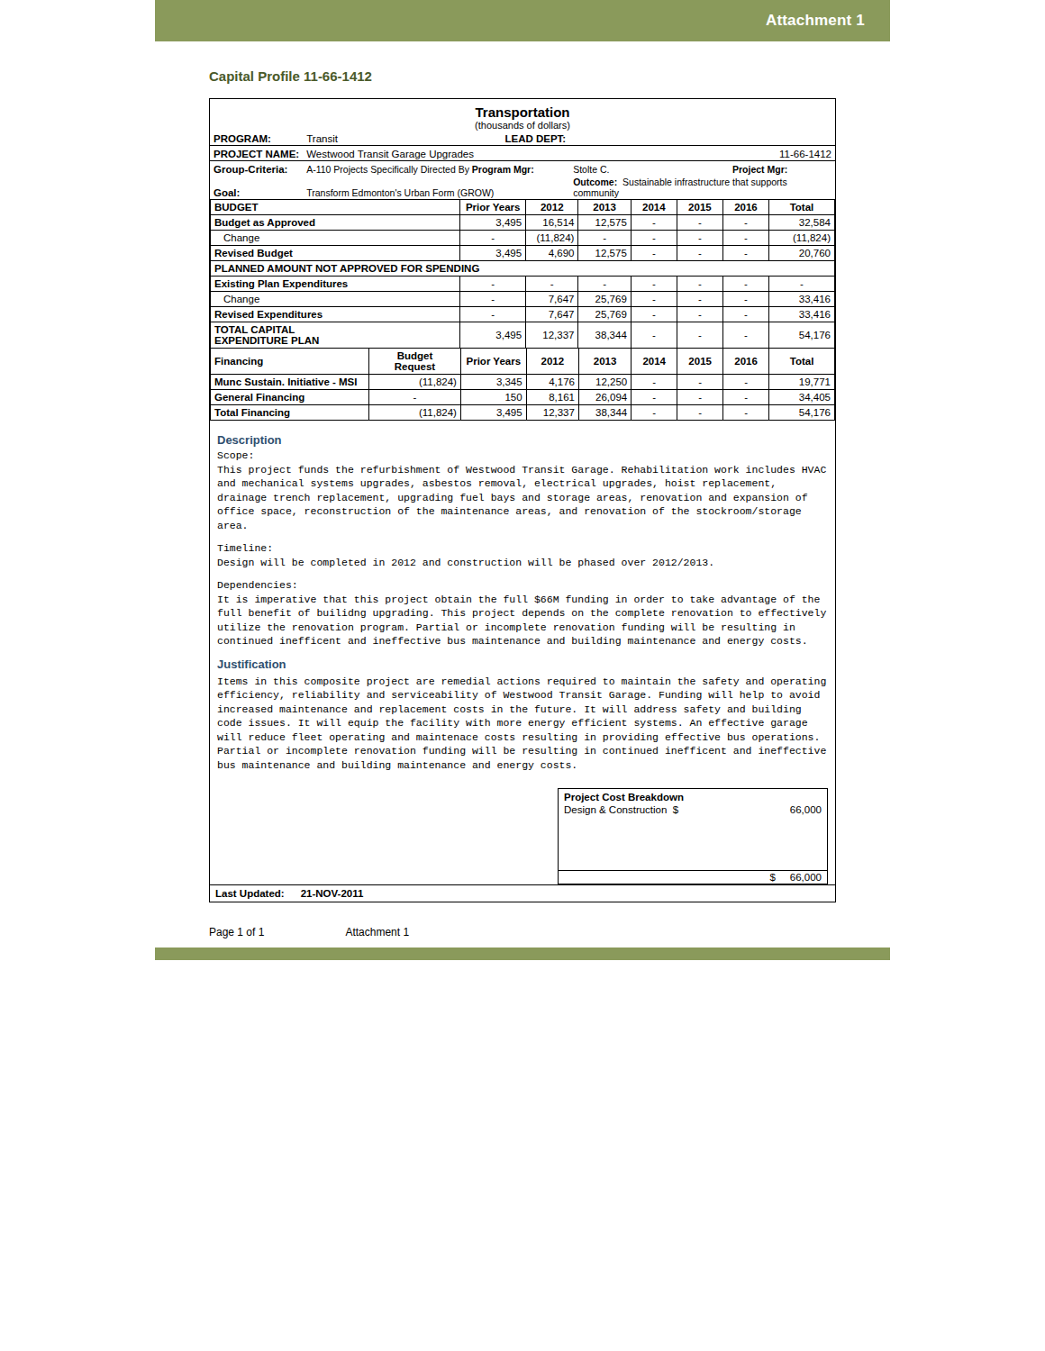Attachment 1
Capital Profile 11-66-1412
Transportation
(thousands of dollars)
| PROGRAM: | Transit | LEAD DEPT: | | |
| PROJECT NAME: | Westwood Transit Garage Upgrades | 11-66-1412 |
| Group-Criteria: | A-110 Projects Specifically Directed By Program Mgr: | Stolte C. | Project Mgr: |
| Goal: | Transform Edmonton's Urban Form (GROW) | Outcome: Sustainable infrastructure that supports community |
| BUDGET | Prior Years | 2012 | 2013 | 2014 | 2015 | 2016 | Total |
| --- | --- | --- | --- | --- | --- | --- | --- |
| Budget as Approved | 3,495 | 16,514 | 12,575 | - | - | - | 32,584 |
| Change | - | (11,824) | - | - | - | - | (11,824) |
| Revised Budget | 3,495 | 4,690 | 12,575 | - | - | - | 20,760 |
| PLANNED AMOUNT NOT APPROVED FOR SPENDING |
| Existing Plan Expenditures | - | - | - | - | - | - | - |
| Change | - | 7,647 | 25,769 | - | - | - | 33,416 |
| Revised Expenditures | - | 7,647 | 25,769 | - | - | - | 33,416 |
| TOTAL CAPITAL EXPENDITURE PLAN | 3,495 | 12,337 | 38,344 | - | - | - | 54,176 |
| Financing | Budget Request | Prior Years | 2012 | 2013 | 2014 | 2015 | 2016 | Total |
| --- | --- | --- | --- | --- | --- | --- | --- | --- |
| Munc Sustain. Initiative - MSI | (11,824) | 3,345 | 4,176 | 12,250 | - | - | - | 19,771 |
| General Financing | - | 150 | 8,161 | 26,094 | - | - | - | 34,405 |
| Total Financing | (11,824) | 3,495 | 12,337 | 38,344 | - | - | - | 54,176 |
Description
Scope:
This project funds the refurbishment of Westwood Transit Garage. Rehabilitation work includes HVAC and mechanical systems upgrades, asbestos removal, electrical upgrades, hoist replacement, drainage trench replacement, upgrading fuel bays and storage areas, renovation and expansion of office space, reconstruction of the maintenance areas, and renovation of the stockroom/storage area.
Timeline:
Design will be completed in 2012 and construction will be phased over 2012/2013.
Dependencies:
It is imperative that this project obtain the full $66M funding in order to take advantage of the full benefit of builidng upgrading. This project depends on the complete renovation to effectively utilize the renovation program. Partial or incomplete renovation funding will be resulting in continued inefficent and ineffective bus maintenance and building maintenance and energy costs.
Justification
Items in this composite project are remedial actions required to maintain the safety and operating efficiency, reliability and serviceability of Westwood Transit Garage. Funding will help to avoid increased maintenance and replacement costs in the future. It will address safety and building code issues. It will equip the facility with more energy efficient systems. An effective garage will reduce fleet operating and maintenace costs resulting in providing effective bus operations. Partial or incomplete renovation funding will be resulting in continued inefficent and ineffective bus maintenance and building maintenance and energy costs.
Project Cost Breakdown
| Design & Construction $ | 66,000 |
| | $ 66,000 |
Last Updated: 21-NOV-2011
Page 1 of 1
Attachment 1